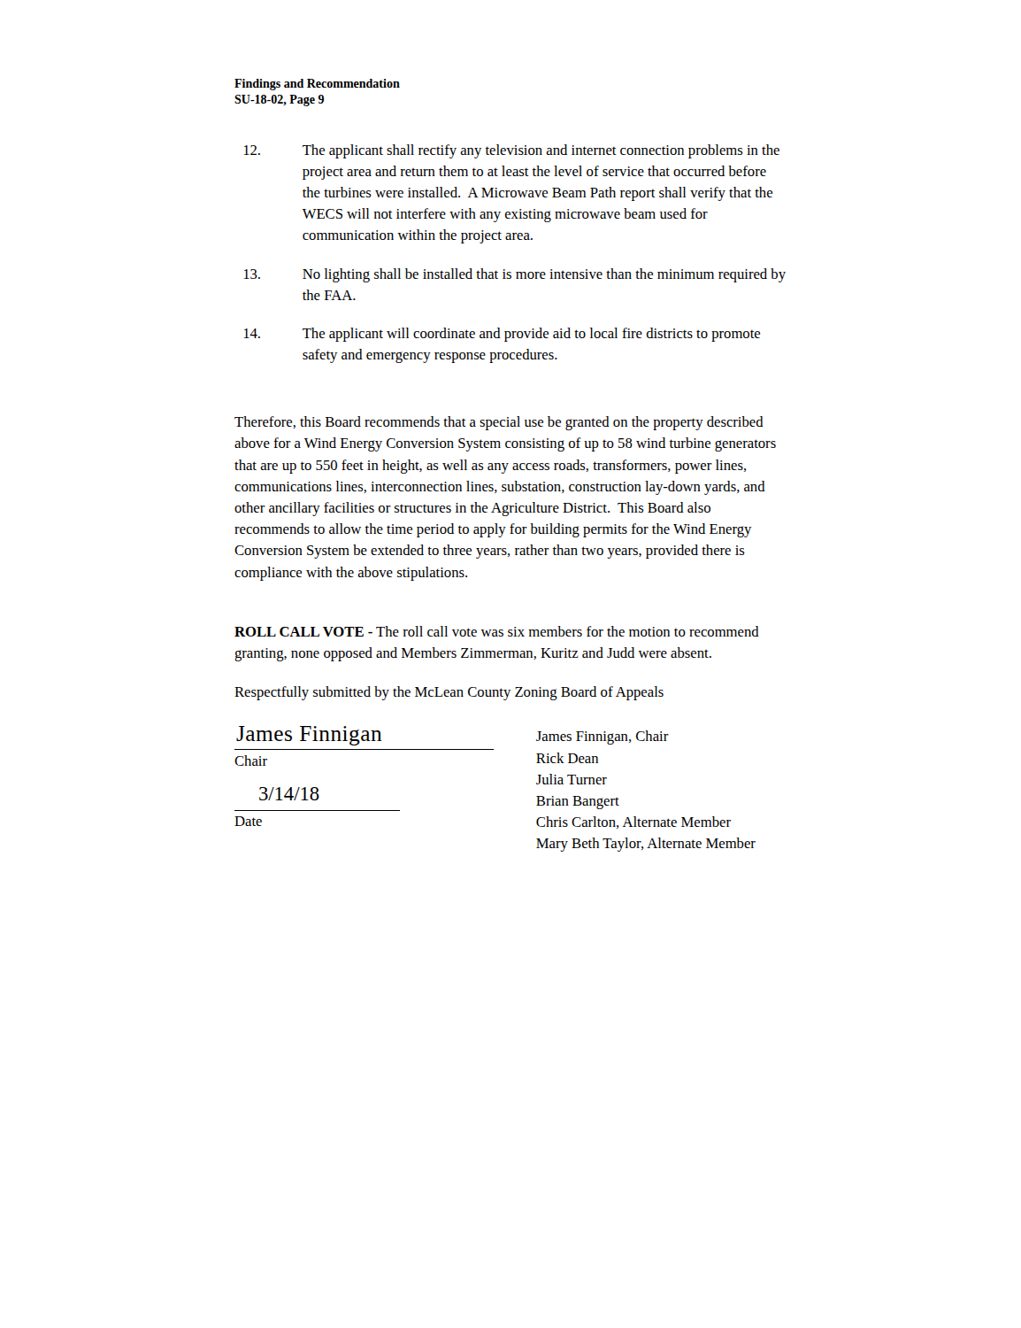Findings and Recommendation
SU-18-02, Page 9
12. The applicant shall rectify any television and internet connection problems in the project area and return them to at least the level of service that occurred before the turbines were installed. A Microwave Beam Path report shall verify that the WECS will not interfere with any existing microwave beam used for communication within the project area.
13. No lighting shall be installed that is more intensive than the minimum required by the FAA.
14. The applicant will coordinate and provide aid to local fire districts to promote safety and emergency response procedures.
Therefore, this Board recommends that a special use be granted on the property described above for a Wind Energy Conversion System consisting of up to 58 wind turbine generators that are up to 550 feet in height, as well as any access roads, transformers, power lines, communications lines, interconnection lines, substation, construction lay-down yards, and other ancillary facilities or structures in the Agriculture District. This Board also recommends to allow the time period to apply for building permits for the Wind Energy Conversion System be extended to three years, rather than two years, provided there is compliance with the above stipulations.
ROLL CALL VOTE - The roll call vote was six members for the motion to recommend granting, none opposed and Members Zimmerman, Kuritz and Judd were absent.
Respectfully submitted by the McLean County Zoning Board of Appeals
James Finnigan
Chair
3/14/18
Date
James Finnigan, Chair
Rick Dean
Julia Turner
Brian Bangert
Chris Carlton, Alternate Member
Mary Beth Taylor, Alternate Member